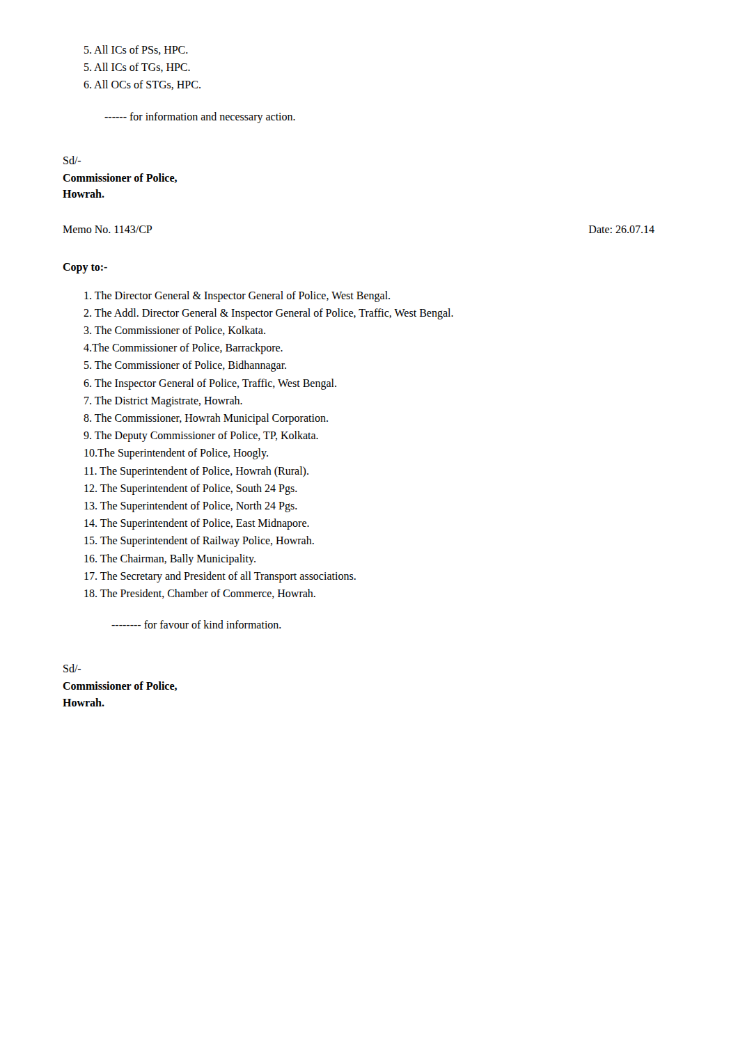5. All ICs of PSs, HPC.
5. All ICs of TGs, HPC.
6. All OCs of STGs, HPC.
------ for information and necessary action.
Sd/-
Commissioner of Police,
Howrah.
Memo No. 1143/CP Date: 26.07.14
Copy to:-
1. The Director General & Inspector General of Police, West Bengal.
2. The Addl. Director General & Inspector General of Police, Traffic, West Bengal.
3. The Commissioner of Police, Kolkata.
4.The Commissioner of Police, Barrackpore.
5. The Commissioner of Police, Bidhannagar.
6. The Inspector General of Police, Traffic, West Bengal.
7. The District Magistrate, Howrah.
8. The Commissioner, Howrah Municipal Corporation.
9. The Deputy Commissioner of Police, TP, Kolkata.
10.The Superintendent of Police, Hoogly.
11. The Superintendent of Police, Howrah (Rural).
12. The Superintendent of Police, South 24 Pgs.
13. The Superintendent of Police, North 24 Pgs.
14. The Superintendent of Police, East Midnapore.
15. The Superintendent of Railway Police, Howrah.
16. The Chairman, Bally Municipality.
17. The Secretary and President of all Transport associations.
18. The President, Chamber of Commerce, Howrah.
-------- for favour of kind information.
Sd/-
Commissioner of Police,
Howrah.